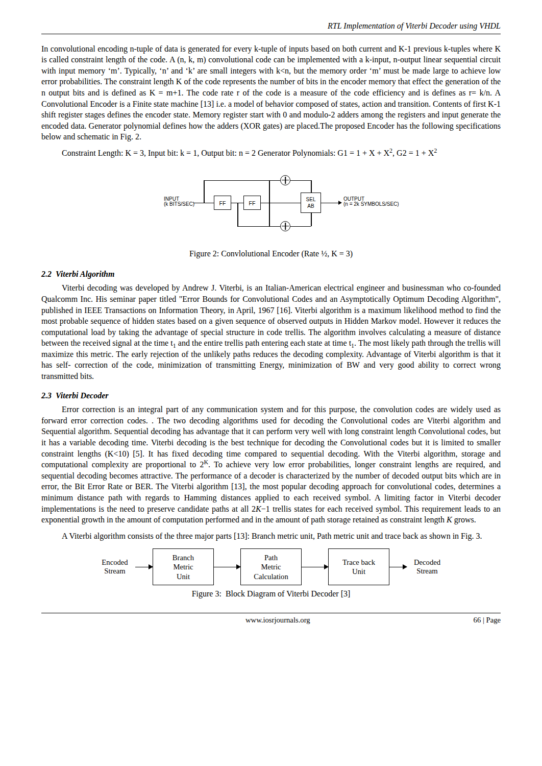RTL Implementation of Viterbi Decoder using VHDL
In convolutional encoding n-tuple of data is generated for every k-tuple of inputs based on both current and K-1 previous k-tuples where K is called constraint length of the code. A (n, k, m) convolutional code can be implemented with a k-input, n-output linear sequential circuit with input memory ‘m’. Typically, ‘n’ and ‘k’ are small integers with k<n, but the memory order ‘m’ must be made large to achieve low error probabilities. The constraint length K of the code represents the number of bits in the encoder memory that effect the generation of the n output bits and is defined as K = m+1. The code rate r of the code is a measure of the code efficiency and is defines as r= k/n. A Convolutional Encoder is a Finite state machine [13] i.e. a model of behavior composed of states, action and transition. Contents of first K-1 shift register stages defines the encoder state. Memory register start with 0 and modulo-2 adders among the registers and input generate the encoded data. Generator polynomial defines how the adders (XOR gates) are placed.The proposed Encoder has the following specifications below and schematic in Fig. 2.
Constraint Length: K = 3, Input bit: k = 1, Output bit: n = 2 Generator Polynomials: G1 = 1 + X + X2, G2 = 1 + X2
INPUT
(k BITS/SEC)
FF
FF
SEL
AB
OUTPUT
(n = 2k SYMBOLS/SEC)
Figure 2: Convlolutional Encoder (Rate ½, K = 3)
2.2 Viterbi Algorithm
Viterbi decoding was developed by Andrew J. Viterbi, is an Italian-American electrical engineer and businessman who co-founded Qualcomm Inc. His seminar paper titled "Error Bounds for Convolutional Codes and an Asymptotically Optimum Decoding Algorithm", published in IEEE Transactions on Information Theory, in April, 1967 [16]. Viterbi algorithm is a maximum likelihood method to find the most probable sequence of hidden states based on a given sequence of observed outputs in Hidden Markov model. However it reduces the computational load by taking the advantage of special structure in code trellis. The algorithm involves calculating a measure of distance between the received signal at the time t1 and the entire trellis path entering each state at time t1. The most likely path through the trellis will maximize this metric. The early rejection of the unlikely paths reduces the decoding complexity. Advantage of Viterbi algorithm is that it has self- correction of the code, minimization of transmitting Energy, minimization of BW and very good ability to correct wrong transmitted bits.
2.3 Viterbi Decoder
Error correction is an integral part of any communication system and for this purpose, the convolution codes are widely used as forward error correction codes. . The two decoding algorithms used for decoding the Convolutional codes are Viterbi algorithm and Sequential algorithm. Sequential decoding has advantage that it can perform very well with long constraint length Convolutional codes, but it has a variable decoding time. Viterbi decoding is the best technique for decoding the Convolutional codes but it is limited to smaller constraint lengths (K<10) [5]. It has fixed decoding time compared to sequential decoding. With the Viterbi algorithm, storage and computational complexity are proportional to 2K. To achieve very low error probabilities, longer constraint lengths are required, and sequential decoding becomes attractive. The performance of a decoder is characterized by the number of decoded output bits which are in error, the Bit Error Rate or BER. The Viterbi algorithm [13], the most popular decoding approach for convolutional codes, determines a minimum distance path with regards to Hamming distances applied to each received symbol. A limiting factor in Viterbi decoder implementations is the need to preserve candidate paths at all 2K−1 trellis states for each received symbol. This requirement leads to an exponential growth in the amount of computation performed and in the amount of path storage retained as constraint length K grows.
A Viterbi algorithm consists of the three major parts [13]: Branch metric unit, Path metric unit and trace back as shown in Fig. 3.
Encoded
Stream
Branch
Metric
Unit
Path
Metric
Calculation
Trace back
Unit
Decoded
Stream
Figure 3: Block Diagram of Viterbi Decoder [3]
www.iosrjournals.org
66 | Page